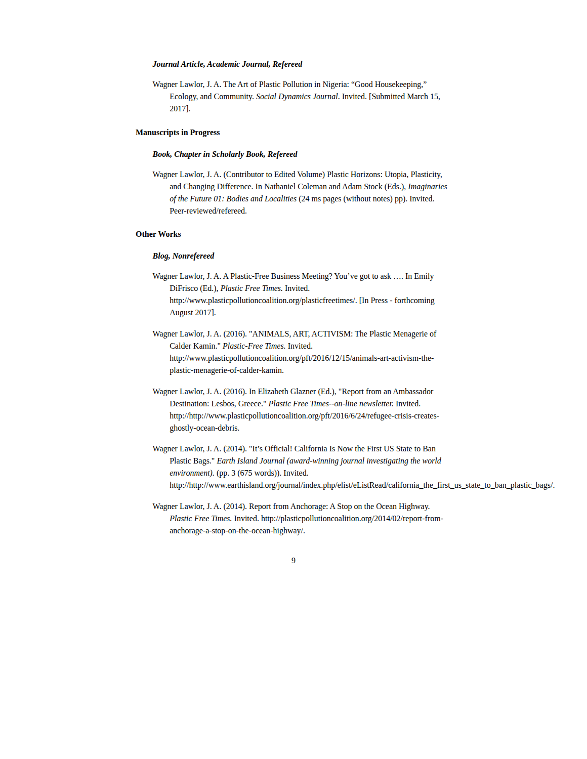Journal Article, Academic Journal, Refereed
Wagner Lawlor, J. A. The Art of Plastic Pollution in Nigeria: “Good Housekeeping,” Ecology, and Community. Social Dynamics Journal. Invited. [Submitted March 15, 2017].
Manuscripts in Progress
Book, Chapter in Scholarly Book, Refereed
Wagner Lawlor, J. A. (Contributor to Edited Volume) Plastic Horizons: Utopia, Plasticity, and Changing Difference. In Nathaniel Coleman and Adam Stock (Eds.), Imaginaries of the Future 01: Bodies and Localities (24 ms pages (without notes) pp). Invited. Peer-reviewed/refereed.
Other Works
Blog, Nonrefereed
Wagner Lawlor, J. A. A Plastic-Free Business Meeting? You’ve got to ask …. In Emily DiFrisco (Ed.), Plastic Free Times. Invited. http://www.plasticpollutioncoalition.org/plasticfreetimes/. [In Press - forthcoming August 2017].
Wagner Lawlor, J. A. (2016). "ANIMALS, ART, ACTIVISM: The Plastic Menagerie of Calder Kamin." Plastic-Free Times. Invited. http://www.plasticpollutioncoalition.org/pft/2016/12/15/animals-art-activism-the-plastic-menagerie-of-calder-kamin.
Wagner Lawlor, J. A. (2016). In Elizabeth Glazner (Ed.), "Report from an Ambassador Destination: Lesbos, Greece." Plastic Free Times--on-line newsletter. Invited. http://http://www.plasticpollutioncoalition.org/pft/2016/6/24/refugee-crisis-creates-ghostly-ocean-debris.
Wagner Lawlor, J. A. (2014). "It’s Official! California Is Now the First US State to Ban Plastic Bags." Earth Island Journal (award-winning journal investigating the world environment). (pp. 3 (675 words)). Invited. http://http://www.earthisland.org/journal/index.php/elist/eListRead/california_the_first_us_state_to_ban_plastic_bags/.
Wagner Lawlor, J. A. (2014). Report from Anchorage: A Stop on the Ocean Highway. Plastic Free Times. Invited. http://plasticpollutioncoalition.org/2014/02/report-from-anchorage-a-stop-on-the-ocean-highway/.
9